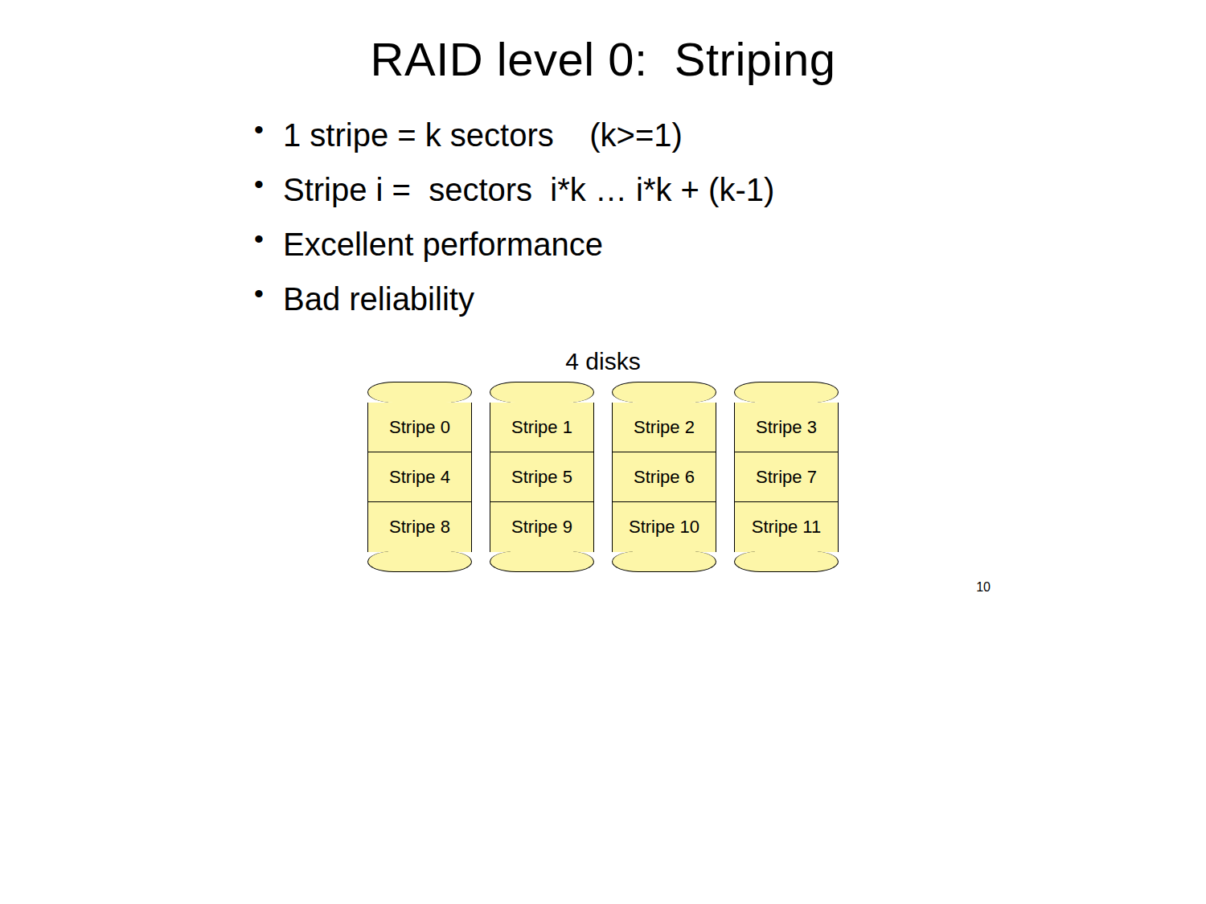RAID level 0: Striping
1 stripe = k sectors (k>=1)
Stripe i = sectors i*k … i*k + (k-1)
Excellent performance
Bad reliability
4 disks
Stripe 0
Stripe 4
Stripe 8
Stripe 1
Stripe 5
Stripe 9
Stripe 2
Stripe 6
Stripe 10
Stripe 3
Stripe 7
Stripe 11
10